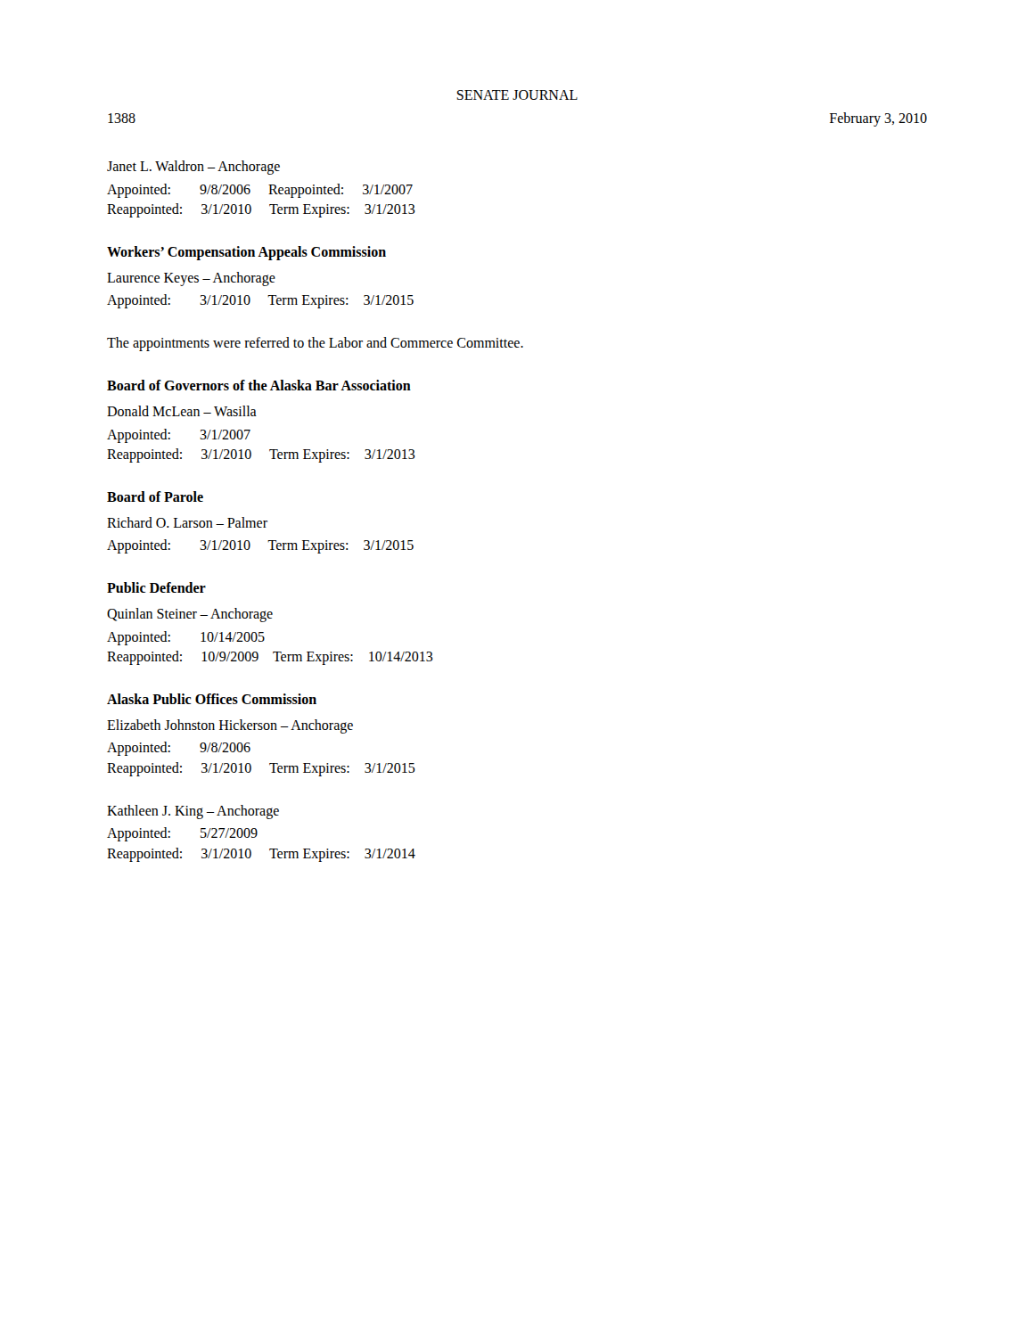SENATE JOURNAL
1388
February 3, 2010
Janet L. Waldron – Anchorage
Appointed: 9/8/2006 Reappointed: 3/1/2007
Reappointed: 3/1/2010 Term Expires: 3/1/2013
Workers’ Compensation Appeals Commission
Laurence Keyes – Anchorage
Appointed: 3/1/2010 Term Expires: 3/1/2015
The appointments were referred to the Labor and Commerce Committee.
Board of Governors of the Alaska Bar Association
Donald McLean – Wasilla
Appointed: 3/1/2007
Reappointed: 3/1/2010 Term Expires: 3/1/2013
Board of Parole
Richard O. Larson – Palmer
Appointed: 3/1/2010 Term Expires: 3/1/2015
Public Defender
Quinlan Steiner – Anchorage
Appointed: 10/14/2005
Reappointed: 10/9/2009 Term Expires: 10/14/2013
Alaska Public Offices Commission
Elizabeth Johnston Hickerson – Anchorage
Appointed: 9/8/2006
Reappointed: 3/1/2010 Term Expires: 3/1/2015
Kathleen J. King – Anchorage
Appointed: 5/27/2009
Reappointed: 3/1/2010 Term Expires: 3/1/2014